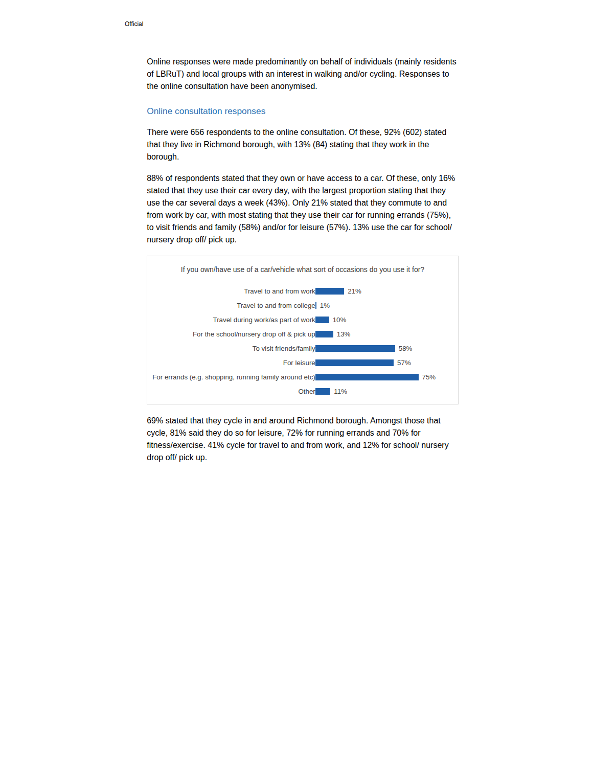Official
Online responses were made predominantly on behalf of individuals (mainly residents of LBRuT) and local groups with an interest in walking and/or cycling. Responses to the online consultation have been anonymised.
Online consultation responses
There were 656 respondents to the online consultation. Of these, 92% (602) stated that they live in Richmond borough, with 13% (84) stating that they work in the borough.
88% of respondents stated that they own or have access to a car. Of these, only 16% stated that they use their car every day, with the largest proportion stating that they use the car several days a week (43%). Only 21% stated that they commute to and from work by car, with most stating that they use their car for running errands (75%), to visit friends and family (58%) and/or for leisure (57%). 13% use the car for school/ nursery drop off/ pick up.
If you own/have use of a car/vehicle what sort of occasions do you use it for?
| Travel to and from work | 21% |
| Travel to and from college | 1% |
| Travel during work/as part of work | 10% |
| For the school/nursery drop off & pick up | 13% |
| To visit friends/family | 58% |
| For leisure | 57% |
| For errands (e.g. shopping, running family around etc) | 75% |
| Other | 11% |
69% stated that they cycle in and around Richmond borough. Amongst those that cycle, 81% said they do so for leisure, 72% for running errands and 70% for fitness/exercise. 41% cycle for travel to and from work, and 12% for school/ nursery drop off/ pick up.